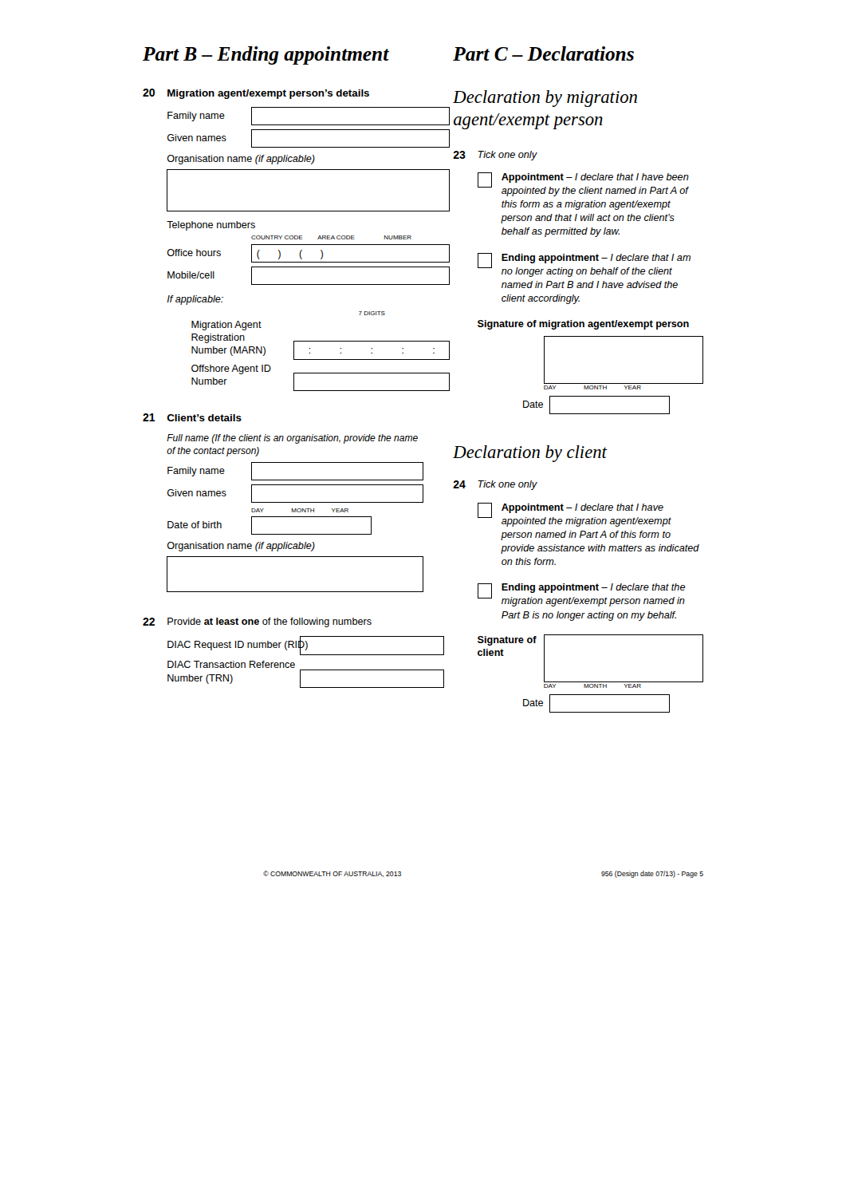Part B – Ending appointment
20
Migration agent/exempt person’s details
Family name
Given names
Organisation name (if applicable)
Telephone numbers
Country code Area code Number
Office hours
()()
Mobile/cell
If applicable:
7 digits
Migration Agent Registration
Number (MARN)
:::::
Offshore Agent ID Number
21
Client’s details
Full name (If the client is an organisation, provide the name of the contact person)
Family name
Given names
Day Month Year
Date of birth
Organisation name (if applicable)
22
Provide at least one of the following numbers
DIAC Request ID number (RID)
DIAC Transaction Reference
Number (TRN)
Part C – Declarations
Declaration by migration agent/exempt person
23
Tick one only
Appointment – I declare that I have been appointed by the client named in Part A of this form as a migration agent/exempt person and that I will act on the client’s behalf as permitted by law.
Ending appointment – I declare that I am no longer acting on behalf of the client named in Part B and I have advised the client accordingly.
Signature of migration agent/exempt person
Day Month Year
Date
Declaration by client
24
Tick one only
Appointment – I declare that I have appointed the migration agent/exempt person named in Part A of this form to provide assistance with matters as indicated on this form.
Ending appointment – I declare that the migration agent/exempt person named in Part B is no longer acting on my behalf.
Signature of client
Day Month Year
Date
© COMMONWEALTH OF AUSTRALIA, 2013
956 (Design date 07/13) - Page 5